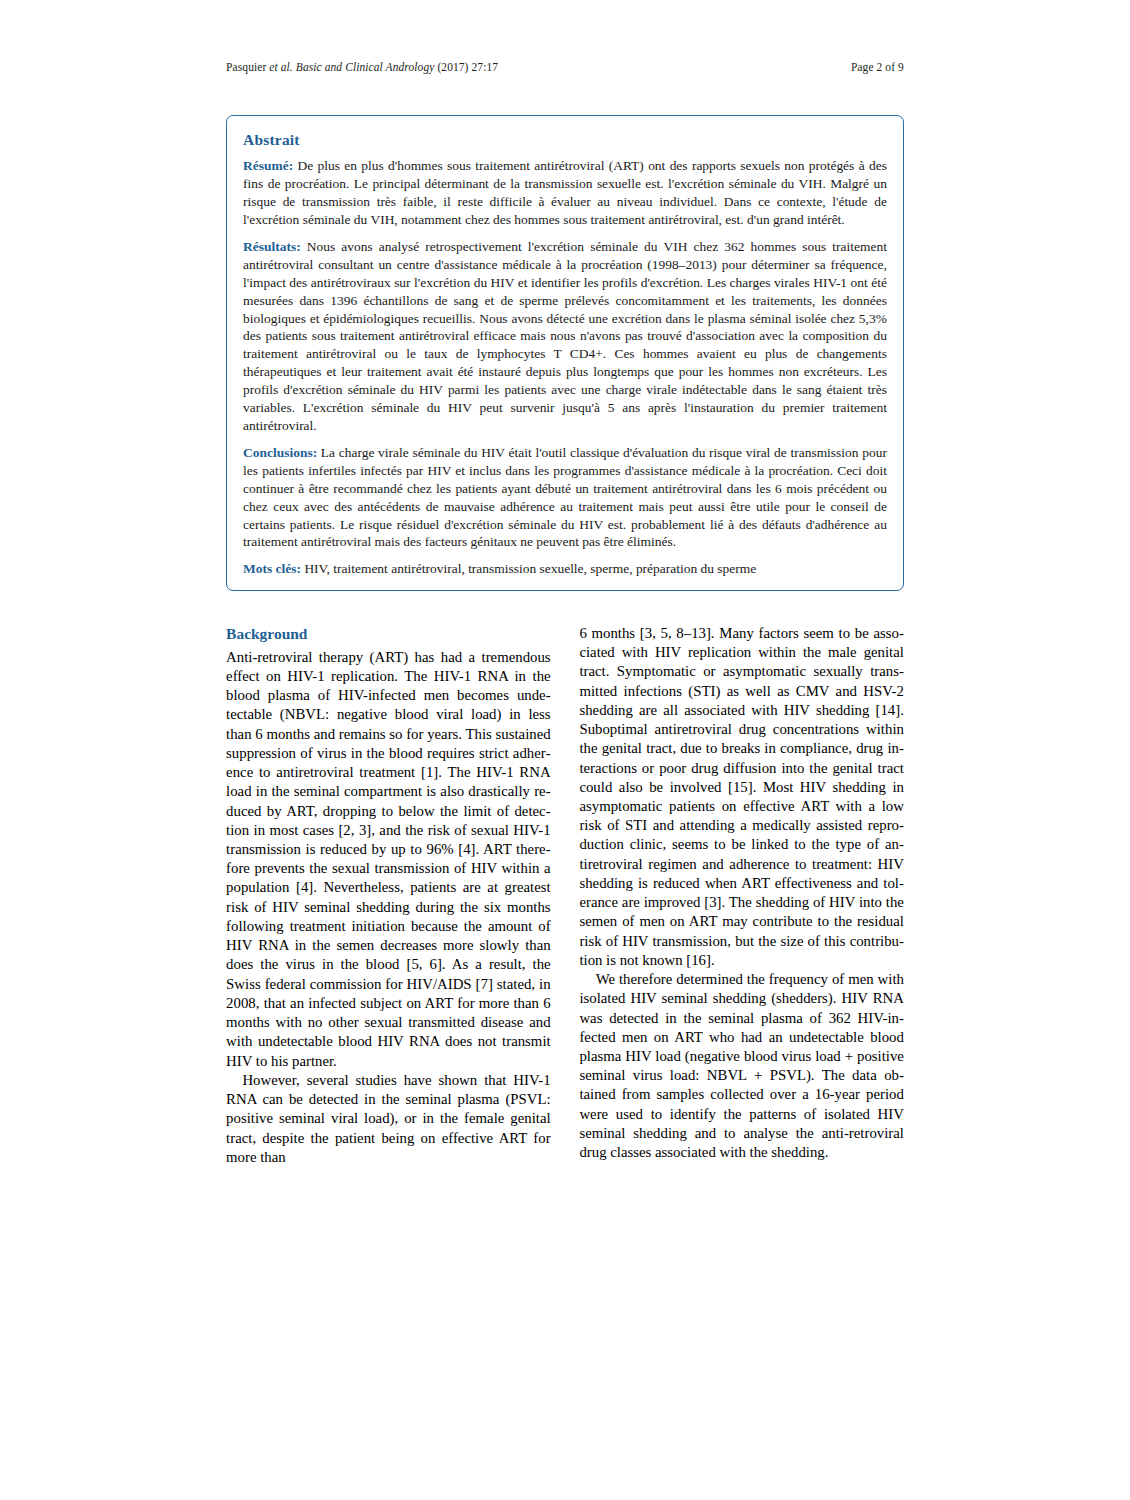Pasquier et al. Basic and Clinical Andrology (2017) 27:17
Page 2 of 9
Abstrait
Résumé: De plus en plus d'hommes sous traitement antirétroviral (ART) ont des rapports sexuels non protégés à des fins de procréation. Le principal déterminant de la transmission sexuelle est. l'excrétion séminale du VIH. Malgré un risque de transmission très faible, il reste difficile à évaluer au niveau individuel. Dans ce contexte, l'étude de l'excrétion séminale du VIH, notamment chez des hommes sous traitement antirétroviral, est. d'un grand intérêt.
Résultats: Nous avons analysé retrospectivement l'excrétion séminale du VIH chez 362 hommes sous traitement antirétroviral consultant un centre d'assistance médicale à la procréation (1998–2013) pour déterminer sa fréquence, l'impact des antirétroviraux sur l'excrétion du HIV et identifier les profils d'excrétion. Les charges virales HIV-1 ont été mesurées dans 1396 échantillons de sang et de sperme prélevés concomitamment et les traitements, les données biologiques et épidémiologiques recueillis. Nous avons détecté une excrétion dans le plasma séminal isolée chez 5,3% des patients sous traitement antirétroviral efficace mais nous n'avons pas trouvé d'association avec la composition du traitement antirétroviral ou le taux de lymphocytes T CD4+. Ces hommes avaient eu plus de changements thérapeutiques et leur traitement avait été instauré depuis plus longtemps que pour les hommes non excréteurs. Les profils d'excrétion séminale du HIV parmi les patients avec une charge virale indétectable dans le sang étaient très variables. L'excrétion séminale du HIV peut survenir jusqu'à 5 ans après l'instauration du premier traitement antirétroviral.
Conclusions: La charge virale séminale du HIV était l'outil classique d'évaluation du risque viral de transmission pour les patients infertiles infectés par HIV et inclus dans les programmes d'assistance médicale à la procréation. Ceci doit continuer à être recommandé chez les patients ayant débuté un traitement antirétroviral dans les 6 mois précédent ou chez ceux avec des antécédents de mauvaise adhérence au traitement mais peut aussi être utile pour le conseil de certains patients. Le risque résiduel d'excrétion séminale du HIV est. probablement lié à des défauts d'adhérence au traitement antirétroviral mais des facteurs génitaux ne peuvent pas être éliminés.
Mots clés: HIV, traitement antirétroviral, transmission sexuelle, sperme, préparation du sperme
Background
Anti-retroviral therapy (ART) has had a tremendous effect on HIV-1 replication. The HIV-1 RNA in the blood plasma of HIV-infected men becomes undetectable (NBVL: negative blood viral load) in less than 6 months and remains so for years. This sustained suppression of virus in the blood requires strict adherence to antiretroviral treatment [1]. The HIV-1 RNA load in the seminal compartment is also drastically reduced by ART, dropping to below the limit of detection in most cases [2, 3], and the risk of sexual HIV-1 transmission is reduced by up to 96% [4]. ART therefore prevents the sexual transmission of HIV within a population [4]. Nevertheless, patients are at greatest risk of HIV seminal shedding during the six months following treatment initiation because the amount of HIV RNA in the semen decreases more slowly than does the virus in the blood [5, 6]. As a result, the Swiss federal commission for HIV/AIDS [7] stated, in 2008, that an infected subject on ART for more than 6 months with no other sexual transmitted disease and with undetectable blood HIV RNA does not transmit HIV to his partner.
However, several studies have shown that HIV-1 RNA can be detected in the seminal plasma (PSVL: positive seminal viral load), or in the female genital tract, despite the patient being on effective ART for more than
6 months [3, 5, 8–13]. Many factors seem to be associated with HIV replication within the male genital tract. Symptomatic or asymptomatic sexually transmitted infections (STI) as well as CMV and HSV-2 shedding are all associated with HIV shedding [14]. Suboptimal antiretroviral drug concentrations within the genital tract, due to breaks in compliance, drug interactions or poor drug diffusion into the genital tract could also be involved [15]. Most HIV shedding in asymptomatic patients on effective ART with a low risk of STI and attending a medically assisted reproduction clinic, seems to be linked to the type of antiretroviral regimen and adherence to treatment: HIV shedding is reduced when ART effectiveness and tolerance are improved [3]. The shedding of HIV into the semen of men on ART may contribute to the residual risk of HIV transmission, but the size of this contribution is not known [16].
We therefore determined the frequency of men with isolated HIV seminal shedding (shedders). HIV RNA was detected in the seminal plasma of 362 HIV-infected men on ART who had an undetectable blood plasma HIV load (negative blood virus load + positive seminal virus load: NBVL + PSVL). The data obtained from samples collected over a 16-year period were used to identify the patterns of isolated HIV seminal shedding and to analyse the anti-retroviral drug classes associated with the shedding.